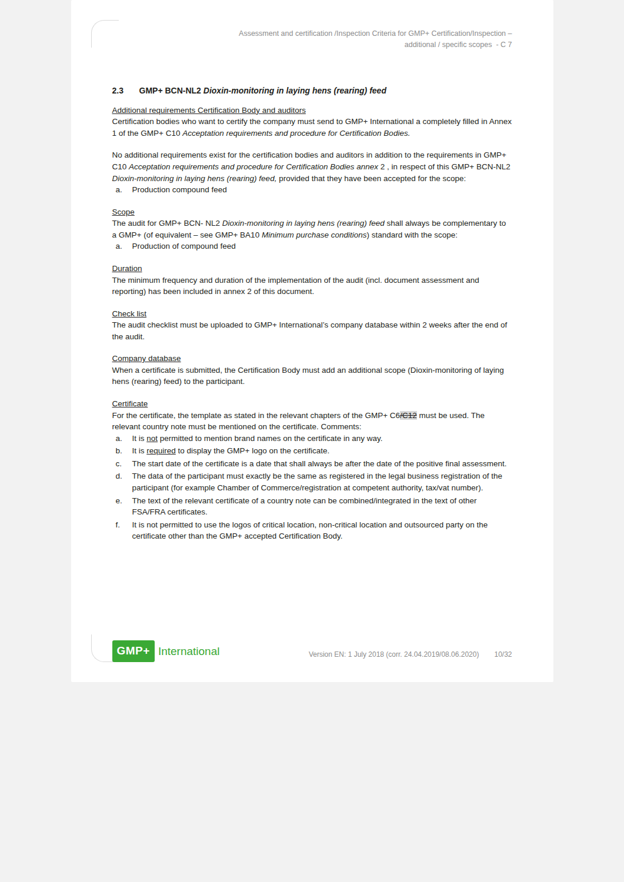Assessment and certification /Inspection Criteria for GMP+ Certification/Inspection –
additional / specific scopes - C 7
2.3 GMP+ BCN-NL2 Dioxin-monitoring in laying hens (rearing) feed
Additional requirements Certification Body and auditors
Certification bodies who want to certify the company must send to GMP+ International a completely filled in Annex 1 of the GMP+ C10 Acceptation requirements and procedure for Certification Bodies.
No additional requirements exist for the certification bodies and auditors in addition to the requirements in GMP+ C10 Acceptation requirements and procedure for Certification Bodies annex 2 , in respect of this GMP+ BCN-NL2 Dioxin-monitoring in laying hens (rearing) feed, provided that they have been accepted for the scope:
Production compound feed
Scope
The audit for GMP+ BCN- NL2 Dioxin-monitoring in laying hens (rearing) feed shall always be complementary to a GMP+ (of equivalent – see GMP+ BA10 Minimum purchase conditions) standard with the scope:
Production of compound feed
Duration
The minimum frequency and duration of the implementation of the audit (incl. document assessment and reporting) has been included in annex 2 of this document.
Check list
The audit checklist must be uploaded to GMP+ International’s company database within 2 weeks after the end of the audit.
Company database
When a certificate is submitted, the Certification Body must add an additional scope (Dioxin-monitoring of laying hens (rearing) feed) to the participant.
Certificate
For the certificate, the template as stated in the relevant chapters of the GMP+ C6/C12 must be used. The relevant country note must be mentioned on the certificate. Comments:
It is not permitted to mention brand names on the certificate in any way.
It is required to display the GMP+ logo on the certificate.
The start date of the certificate is a date that shall always be after the date of the positive final assessment.
The data of the participant must exactly be the same as registered in the legal business registration of the participant (for example Chamber of Commerce/registration at competent authority, tax/vat number).
The text of the relevant certificate of a country note can be combined/integrated in the text of other FSA/FRA certificates.
It is not permitted to use the logos of critical location, non-critical location and outsourced party on the certificate other than the GMP+ accepted Certification Body.
GMP+ International
Version EN: 1 July 2018 (corr. 24.04.2019/08.06.2020)10/32